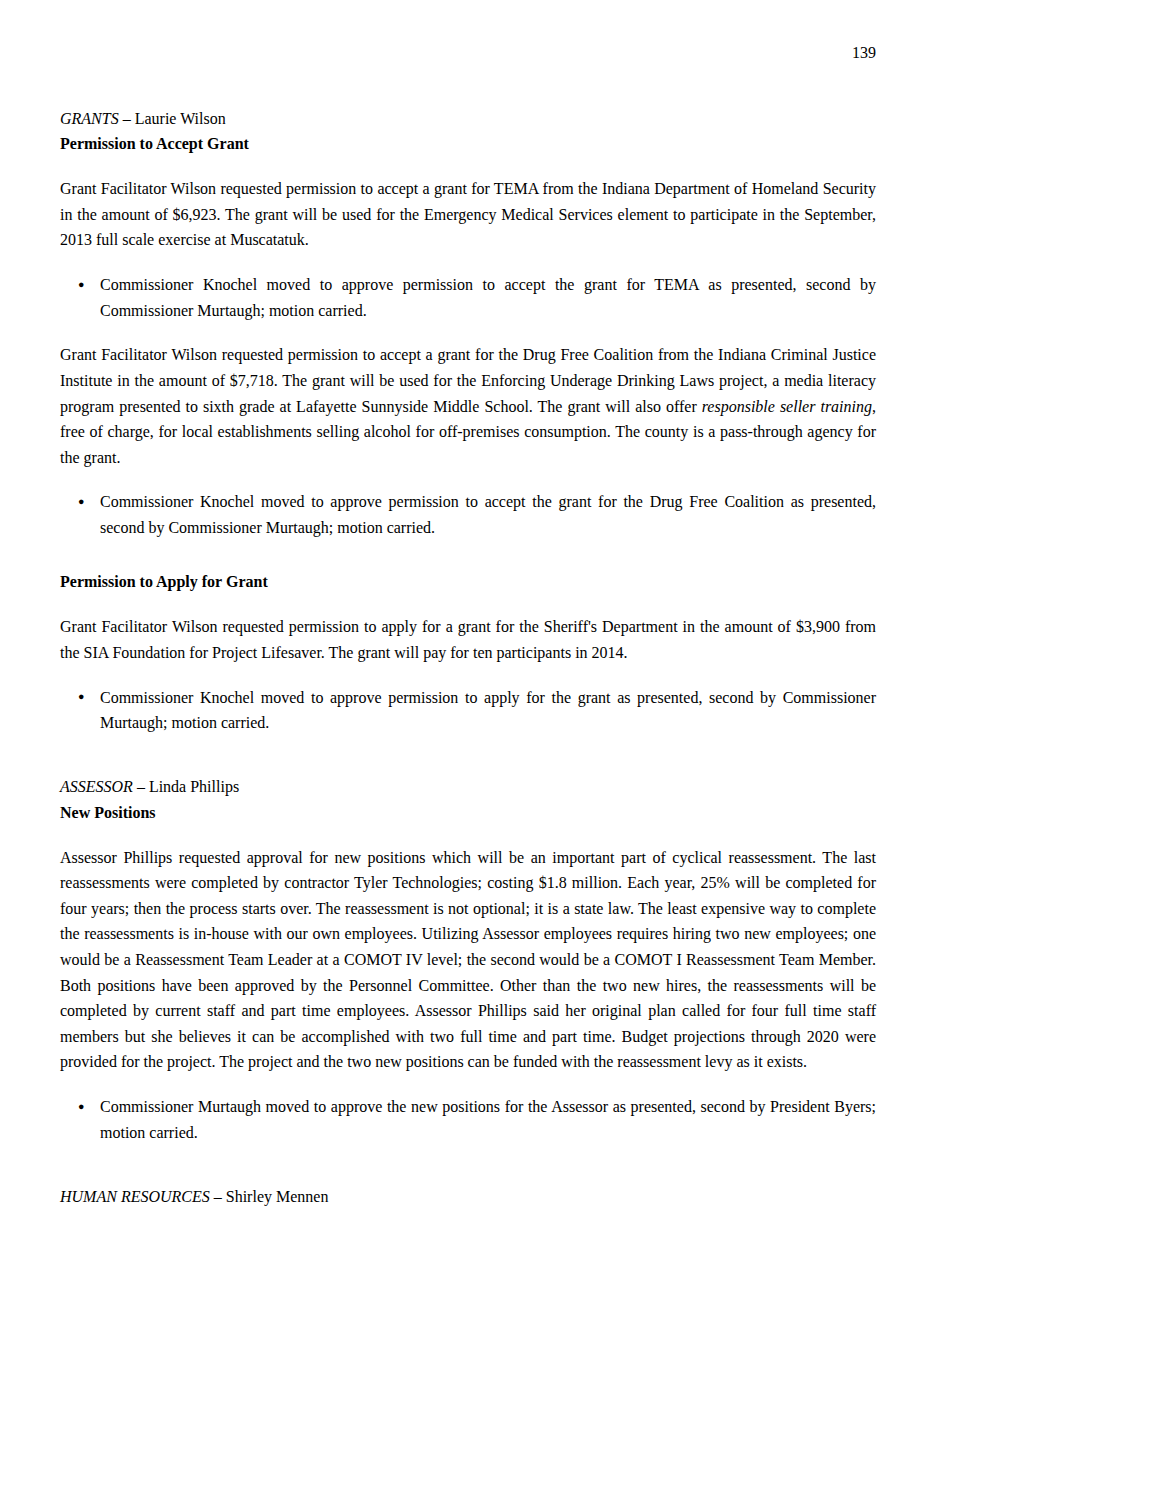139
GRANTS – Laurie Wilson
Permission to Accept Grant
Grant Facilitator Wilson requested permission to accept a grant for TEMA from the Indiana Department of Homeland Security in the amount of $6,923. The grant will be used for the Emergency Medical Services element to participate in the September, 2013 full scale exercise at Muscatatuk.
Commissioner Knochel moved to approve permission to accept the grant for TEMA as presented, second by Commissioner Murtaugh; motion carried.
Grant Facilitator Wilson requested permission to accept a grant for the Drug Free Coalition from the Indiana Criminal Justice Institute in the amount of $7,718. The grant will be used for the Enforcing Underage Drinking Laws project, a media literacy program presented to sixth grade at Lafayette Sunnyside Middle School. The grant will also offer responsible seller training, free of charge, for local establishments selling alcohol for off-premises consumption. The county is a pass-through agency for the grant.
Commissioner Knochel moved to approve permission to accept the grant for the Drug Free Coalition as presented, second by Commissioner Murtaugh; motion carried.
Permission to Apply for Grant
Grant Facilitator Wilson requested permission to apply for a grant for the Sheriff's Department in the amount of $3,900 from the SIA Foundation for Project Lifesaver. The grant will pay for ten participants in 2014.
Commissioner Knochel moved to approve permission to apply for the grant as presented, second by Commissioner Murtaugh; motion carried.
ASSESSOR – Linda Phillips
New Positions
Assessor Phillips requested approval for new positions which will be an important part of cyclical reassessment. The last reassessments were completed by contractor Tyler Technologies; costing $1.8 million. Each year, 25% will be completed for four years; then the process starts over. The reassessment is not optional; it is a state law. The least expensive way to complete the reassessments is in-house with our own employees. Utilizing Assessor employees requires hiring two new employees; one would be a Reassessment Team Leader at a COMOT IV level; the second would be a COMOT I Reassessment Team Member. Both positions have been approved by the Personnel Committee. Other than the two new hires, the reassessments will be completed by current staff and part time employees. Assessor Phillips said her original plan called for four full time staff members but she believes it can be accomplished with two full time and part time. Budget projections through 2020 were provided for the project. The project and the two new positions can be funded with the reassessment levy as it exists.
Commissioner Murtaugh moved to approve the new positions for the Assessor as presented, second by President Byers; motion carried.
HUMAN RESOURCES – Shirley Mennen